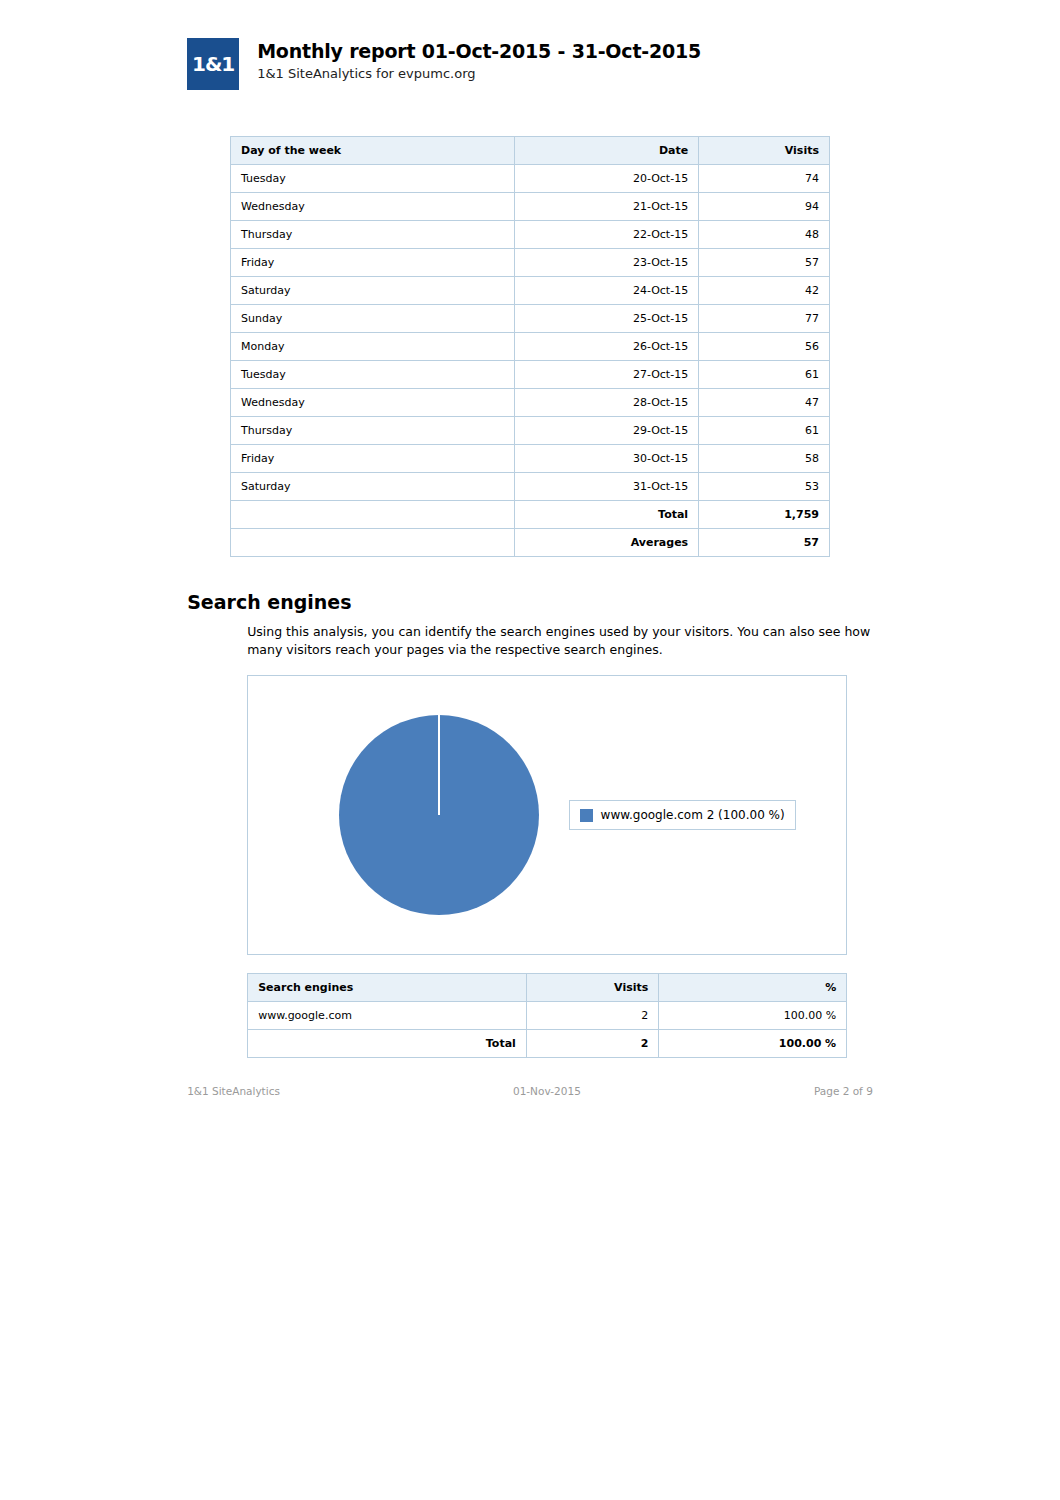1&1
Monthly report 01-Oct-2015 - 31-Oct-2015
1&1 SiteAnalytics for evpumc.org
| Day of the week | Date | Visits |
| --- | --- | --- |
| Tuesday | 20-Oct-15 | 74 |
| Wednesday | 21-Oct-15 | 94 |
| Thursday | 22-Oct-15 | 48 |
| Friday | 23-Oct-15 | 57 |
| Saturday | 24-Oct-15 | 42 |
| Sunday | 25-Oct-15 | 77 |
| Monday | 26-Oct-15 | 56 |
| Tuesday | 27-Oct-15 | 61 |
| Wednesday | 28-Oct-15 | 47 |
| Thursday | 29-Oct-15 | 61 |
| Friday | 30-Oct-15 | 58 |
| Saturday | 31-Oct-15 | 53 |
| | Total | 1,759 |
| | Averages | 57 |
Search engines
Using this analysis, you can identify the search engines used by your visitors. You can also see how many visitors reach your pages via the respective search engines.
www.google.com 2 (100.00 %)
| Search engines | Visits | % |
| --- | --- | --- |
| www.google.com | 2 | 100.00 % |
| Total | 2 | 100.00 % |
1&1 SiteAnalytics 01-Nov-2015 Page 2 of 9